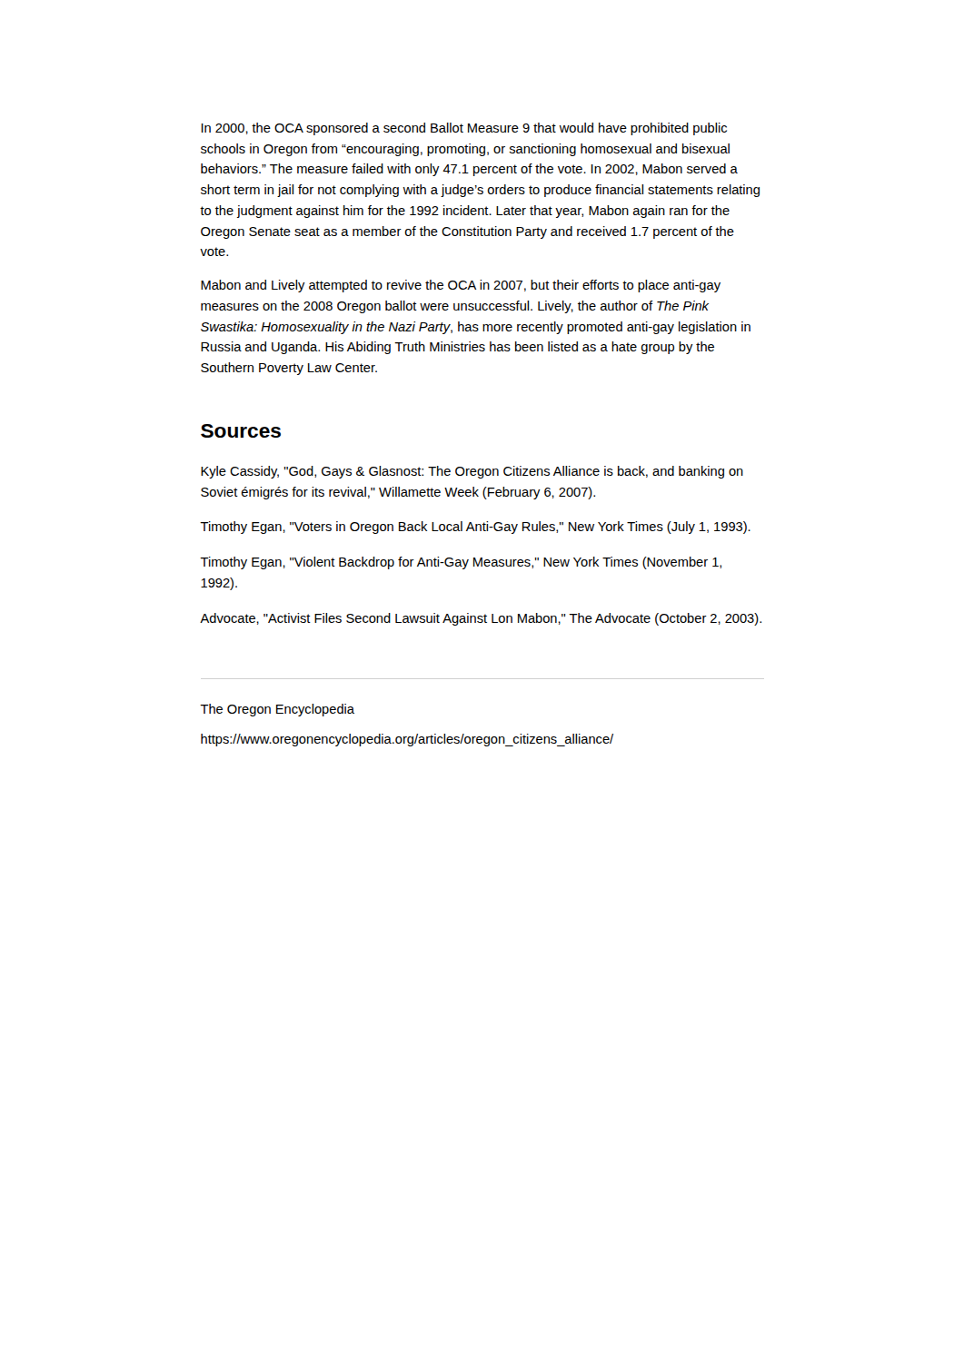In 2000, the OCA sponsored a second Ballot Measure 9 that would have prohibited public schools in Oregon from “encouraging, promoting, or sanctioning homosexual and bisexual behaviors.” The measure failed with only 47.1 percent of the vote. In 2002, Mabon served a short term in jail for not complying with a judge’s orders to produce financial statements relating to the judgment against him for the 1992 incident. Later that year, Mabon again ran for the Oregon Senate seat as a member of the Constitution Party and received 1.7 percent of the vote.
Mabon and Lively attempted to revive the OCA in 2007, but their efforts to place anti-gay measures on the 2008 Oregon ballot were unsuccessful. Lively, the author of The Pink Swastika: Homosexuality in the Nazi Party, has more recently promoted anti-gay legislation in Russia and Uganda. His Abiding Truth Ministries has been listed as a hate group by the Southern Poverty Law Center.
Sources
Kyle Cassidy, "God, Gays & Glasnost: The Oregon Citizens Alliance is back, and banking on Soviet émigrés for its revival," Willamette Week (February 6, 2007).
Timothy Egan, "Voters in Oregon Back Local Anti-Gay Rules," New York Times (July 1, 1993).
Timothy Egan, "Violent Backdrop for Anti-Gay Measures," New York Times (November 1, 1992).
Advocate, "Activist Files Second Lawsuit Against Lon Mabon," The Advocate (October 2, 2003).
The Oregon Encyclopedia
https://www.oregonencyclopedia.org/articles/oregon_citizens_alliance/